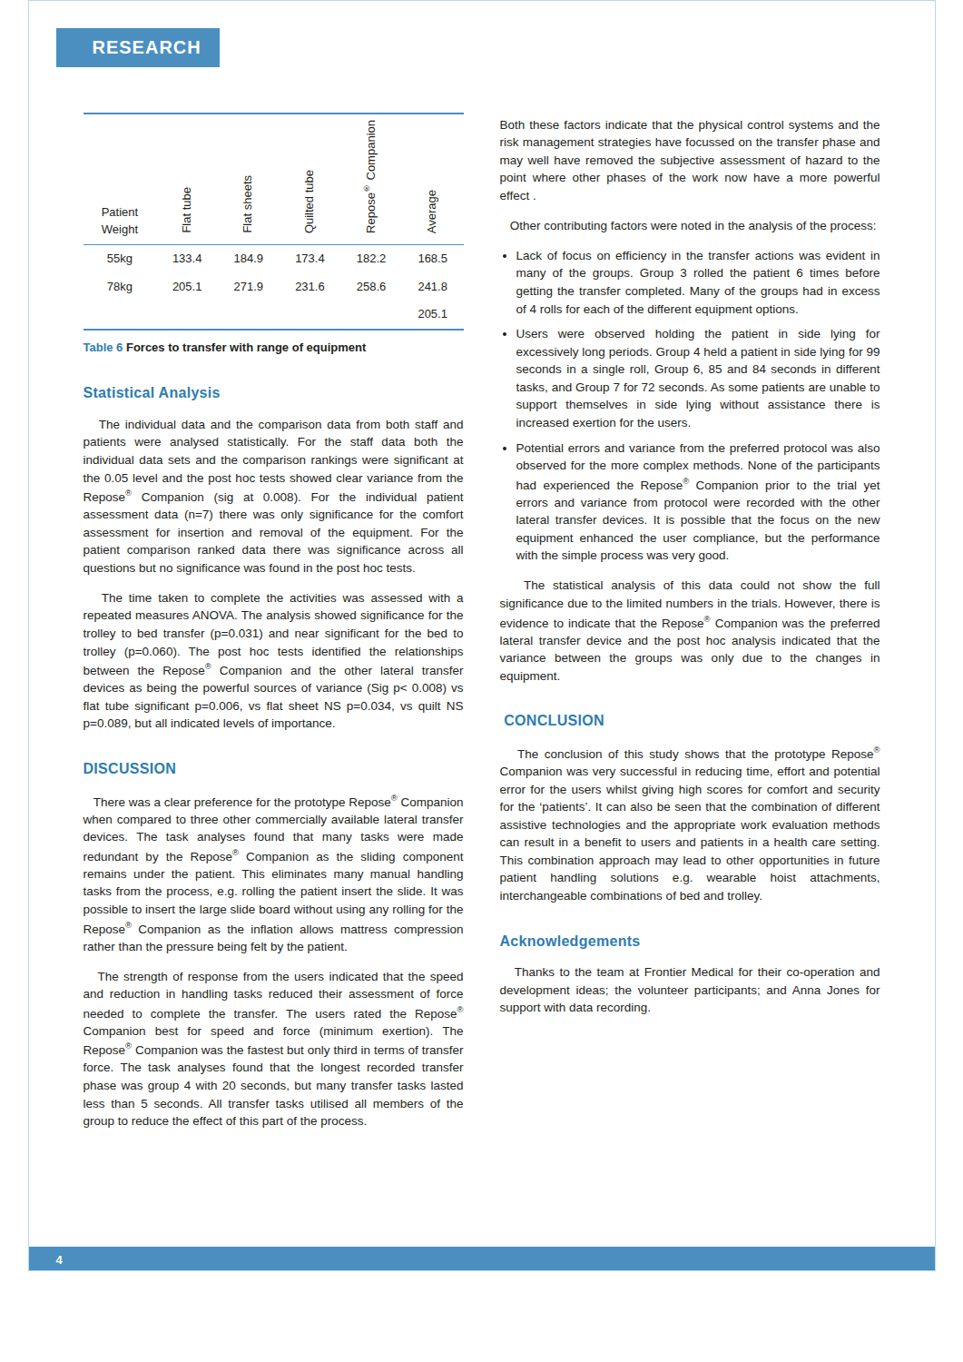RESEARCH
| Patient Weight | Flat tube | Flat sheets | Quilted tube | Repose ® Companion | Average |
| --- | --- | --- | --- | --- | --- |
| 55kg | 133.4 | 184.9 | 173.4 | 182.2 | 168.5 |
| 78kg | 205.1 | 271.9 | 231.6 | 258.6 | 241.8 |
| | | | | | 205.1 |
Table 6 Forces to transfer with range of equipment
Statistical Analysis
The individual data and the comparison data from both staff and patients were analysed statistically. For the staff data both the individual data sets and the comparison rankings were significant at the 0.05 level and the post hoc tests showed clear variance from the Repose® Companion (sig at 0.008). For the individual patient assessment data (n=7) there was only significance for the comfort assessment for insertion and removal of the equipment. For the patient comparison ranked data there was significance across all questions but no significance was found in the post hoc tests.
The time taken to complete the activities was assessed with a repeated measures ANOVA. The analysis showed significance for the trolley to bed transfer (p=0.031) and near significant for the bed to trolley (p=0.060). The post hoc tests identified the relationships between the Repose® Companion and the other lateral transfer devices as being the powerful sources of variance (Sig p< 0.008) vs flat tube significant p=0.006, vs flat sheet NS p=0.034, vs quilt NS p=0.089, but all indicated levels of importance.
DISCUSSION
There was a clear preference for the prototype Repose® Companion when compared to three other commercially available lateral transfer devices. The task analyses found that many tasks were made redundant by the Repose® Companion as the sliding component remains under the patient. This eliminates many manual handling tasks from the process, e.g. rolling the patient insert the slide. It was possible to insert the large slide board without using any rolling for the Repose® Companion as the inflation allows mattress compression rather than the pressure being felt by the patient.
The strength of response from the users indicated that the speed and reduction in handling tasks reduced their assessment of force needed to complete the transfer. The users rated the Repose® Companion best for speed and force (minimum exertion). The Repose® Companion was the fastest but only third in terms of transfer force. The task analyses found that the longest recorded transfer phase was group 4 with 20 seconds, but many transfer tasks lasted less than 5 seconds. All transfer tasks utilised all members of the group to reduce the effect of this part of the process.
Both these factors indicate that the physical control systems and the risk management strategies have focussed on the transfer phase and may well have removed the subjective assessment of hazard to the point where other phases of the work now have a more powerful effect .
Other contributing factors were noted in the analysis of the process:
Lack of focus on efficiency in the transfer actions was evident in many of the groups. Group 3 rolled the patient 6 times before getting the transfer completed. Many of the groups had in excess of 4 rolls for each of the different equipment options.
Users were observed holding the patient in side lying for excessively long periods. Group 4 held a patient in side lying for 99 seconds in a single roll, Group 6, 85 and 84 seconds in different tasks, and Group 7 for 72 seconds. As some patients are unable to support themselves in side lying without assistance there is increased exertion for the users.
Potential errors and variance from the preferred protocol was also observed for the more complex methods. None of the participants had experienced the Repose® Companion prior to the trial yet errors and variance from protocol were recorded with the other lateral transfer devices. It is possible that the focus on the new equipment enhanced the user compliance, but the performance with the simple process was very good.
The statistical analysis of this data could not show the full significance due to the limited numbers in the trials. However, there is evidence to indicate that the Repose® Companion was the preferred lateral transfer device and the post hoc analysis indicated that the variance between the groups was only due to the changes in equipment.
CONCLUSION
The conclusion of this study shows that the prototype Repose® Companion was very successful in reducing time, effort and potential error for the users whilst giving high scores for comfort and security for the ‘patients’. It can also be seen that the combination of different assistive technologies and the appropriate work evaluation methods can result in a benefit to users and patients in a health care setting. This combination approach may lead to other opportunities in future patient handling solutions e.g. wearable hoist attachments, interchangeable combinations of bed and trolley.
Acknowledgements
Thanks to the team at Frontier Medical for their co-operation and development ideas; the volunteer participants; and Anna Jones for support with data recording.
4